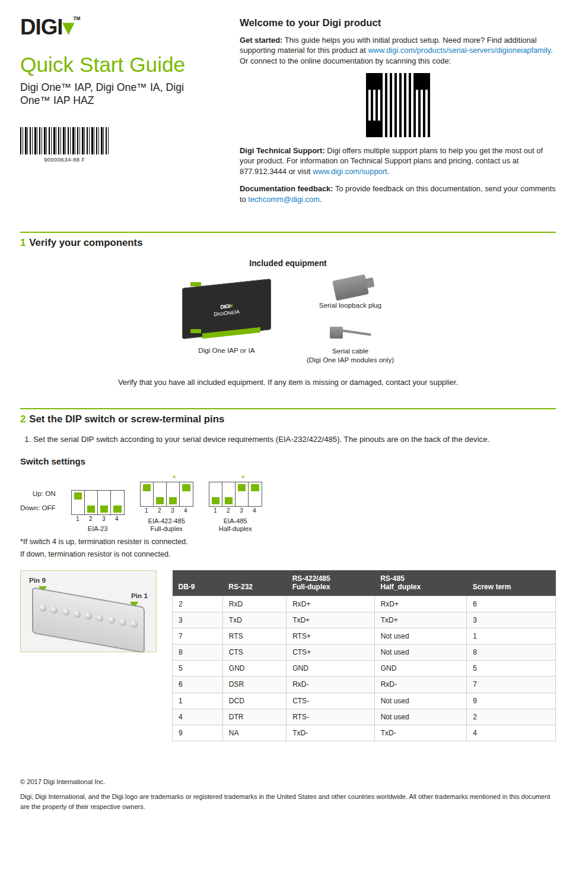DIGI▾TM
Quick Start Guide
Digi One™ IAP, Digi One™ IA, Digi
One™ IAP HAZ
90000634-88 F
Welcome to your Digi product
Get started: This guide helps you with initial product setup. Need more? Find additional supporting material for this product at www.digi.com/products/serial-servers/digioneiapfamily. Or connect to the online documentation by scanning this code:
Digi Technical Support: Digi offers multiple support plans to help you get the most out of your product. For information on Technical Support plans and pricing, contact us at 877.912.3444 or visit www.digi.com/support.
Documentation feedback: To provide feedback on this documentation, send your comments to techcomm@digi.com.
1 Verify your components
Included equipment
DIGI▾
DIGIONEIA
Digi One IAP or IA
Serial loopback plug
Serial cable
(Digi One IAP modules only)
Verify that you have all included equipment. If any item is missing or damaged, contact your supplier.
2 Set the DIP switch or screw-terminal pins
Set the serial DIP switch according to your serial device requirements (EIA-232/422/485). The pinouts are on the back of the device.
Switch settings
Up: ON
Down: OFF
1234
EIA-23
*
1234
EIA-422-485
Full-duplex
*
1234
EIA-485
Half-duplex
*If switch 4 is up, termination resister is connected.
If down, termination resistor is not connected.
Pin 9 Pin 1
| DB-9 | RS-232 | RS-422/485 Full-duplex | RS-485 Half_duplex | Screw term |
| --- | --- | --- | --- | --- |
| 2 | RxD | RxD+ | RxD+ | 6 |
| 3 | TxD | TxD+ | TxD+ | 3 |
| 7 | RTS | RTS+ | Not used | 1 |
| 8 | CTS | CTS+ | Not used | 8 |
| 5 | GND | GND | GND | 5 |
| 6 | DSR | RxD- | RxD- | 7 |
| 1 | DCD | CTS- | Not used | 9 |
| 4 | DTR | RTS- | Not used | 2 |
| 9 | NA | TxD- | TxD- | 4 |
© 2017 Digi International Inc.
Digi, Digi International, and the Digi logo are trademarks or registered trademarks in the United States and other countries worldwide. All other trademarks mentioned in this document are the property of their respective owners.